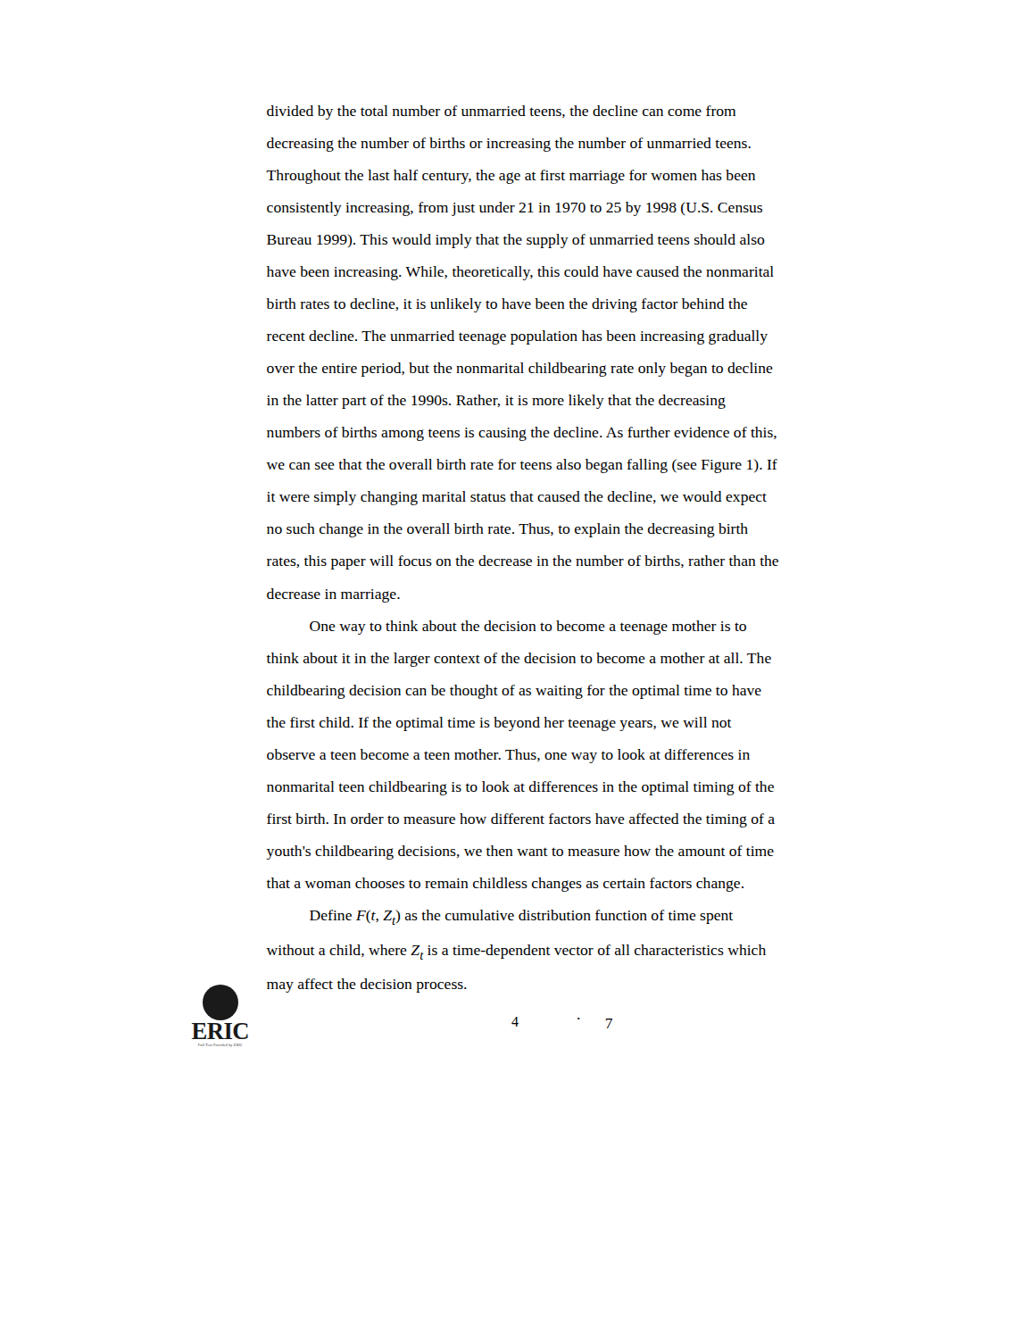divided by the total number of unmarried teens, the decline can come from decreasing the number of births or increasing the number of unmarried teens. Throughout the last half century, the age at first marriage for women has been consistently increasing, from just under 21 in 1970 to 25 by 1998 (U.S. Census Bureau 1999). This would imply that the supply of unmarried teens should also have been increasing. While, theoretically, this could have caused the nonmarital birth rates to decline, it is unlikely to have been the driving factor behind the recent decline. The unmarried teenage population has been increasing gradually over the entire period, but the nonmarital childbearing rate only began to decline in the latter part of the 1990s. Rather, it is more likely that the decreasing numbers of births among teens is causing the decline. As further evidence of this, we can see that the overall birth rate for teens also began falling (see Figure 1). If it were simply changing marital status that caused the decline, we would expect no such change in the overall birth rate. Thus, to explain the decreasing birth rates, this paper will focus on the decrease in the number of births, rather than the decrease in marriage.
One way to think about the decision to become a teenage mother is to think about it in the larger context of the decision to become a mother at all. The childbearing decision can be thought of as waiting for the optimal time to have the first child. If the optimal time is beyond her teenage years, we will not observe a teen become a teen mother. Thus, one way to look at differences in nonmarital teen childbearing is to look at differences in the optimal timing of the first birth. In order to measure how different factors have affected the timing of a youth's childbearing decisions, we then want to measure how the amount of time that a woman chooses to remain childless changes as certain factors change.
Define F(t, Zt) as the cumulative distribution function of time spent without a child, where Zt is a time-dependent vector of all characteristics which may affect the decision process.
4
.
7
ERIC
Full Text Provided by ERIC